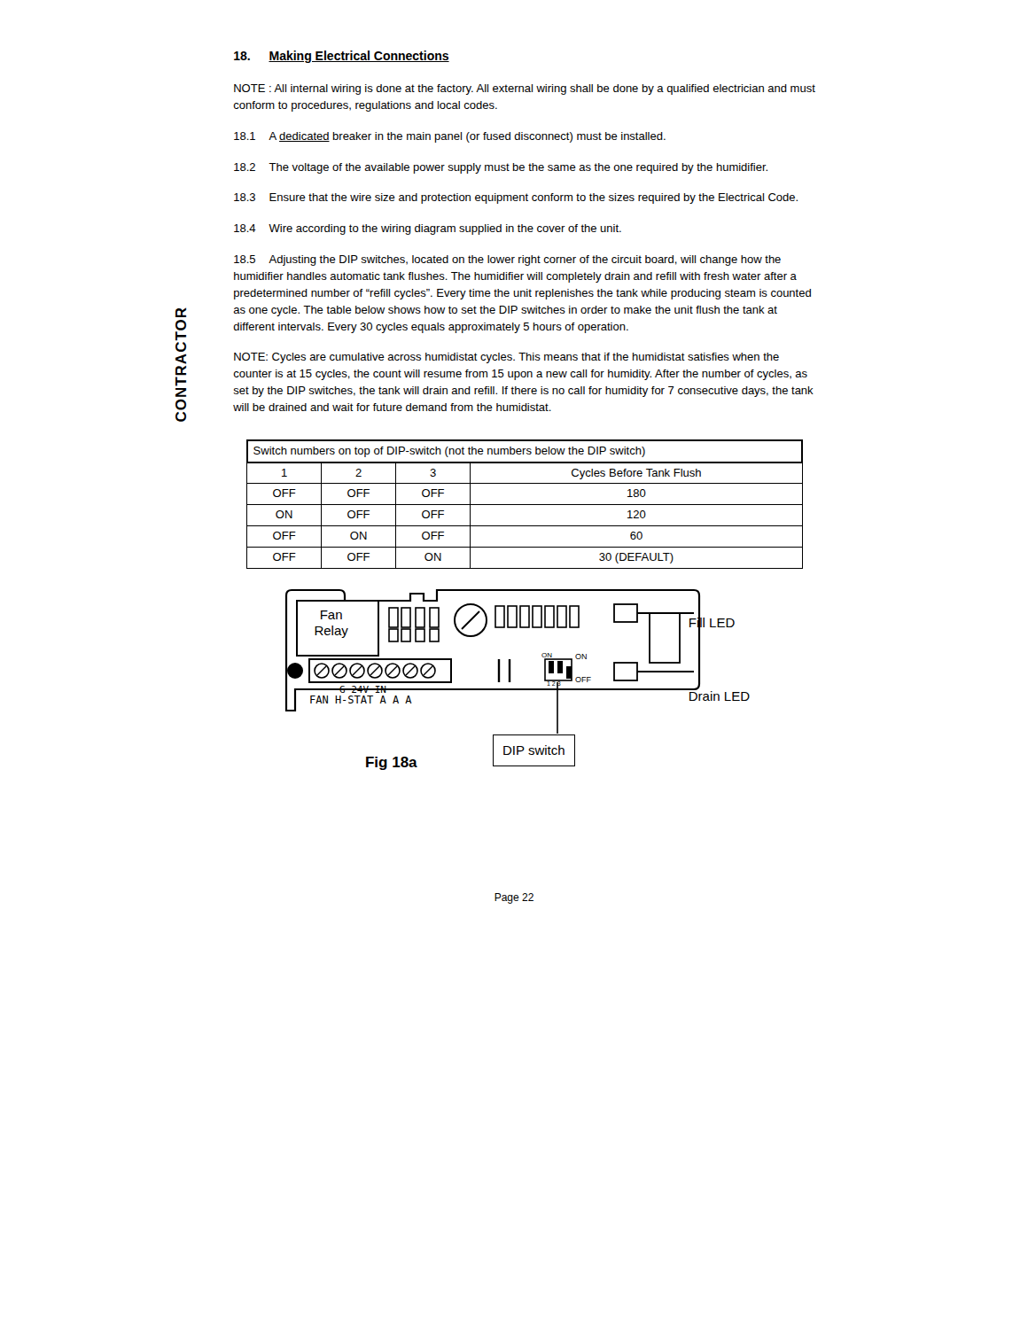CONTRACTOR
18. Making Electrical Connections
NOTE : All internal wiring is done at the factory. All external wiring shall be done by a qualified electrician and must conform to procedures, regulations and local codes.
18.1 A dedicated breaker in the main panel (or fused disconnect) must be installed.
18.2 The voltage of the available power supply must be the same as the one required by the humidifier.
18.3 Ensure that the wire size and protection equipment conform to the sizes required by the Electrical Code.
18.4 Wire according to the wiring diagram supplied in the cover of the unit.
18.5 Adjusting the DIP switches, located on the lower right corner of the circuit board, will change how the humidifier handles automatic tank flushes. The humidifier will completely drain and refill with fresh water after a predetermined number of “refill cycles”. Every time the unit replenishes the tank while producing steam is counted as one cycle. The table below shows how to set the DIP switches in order to make the unit flush the tank at different intervals. Every 30 cycles equals approximately 5 hours of operation.
NOTE: Cycles are cumulative across humidistat cycles. This means that if the humidistat satisfies when the counter is at 15 cycles, the count will resume from 15 upon a new call for humidity. After the number of cycles, as set by the DIP switches, the tank will drain and refill. If there is no call for humidity for 7 consecutive days, the tank will be drained and wait for future demand from the humidistat.
| Switch numbers on top of DIP-switch (not the numbers below the DIP switch) |
| 1 | 2 | 3 | Cycles Before Tank Flush |
| OFF | OFF | OFF | 180 |
| ON | OFF | OFF | 120 |
| OFF | ON | OFF | 60 |
| OFF | OFF | ON | 30 (DEFAULT) |
G 24V IN FAN H-STAT A A A ON ON OFF 1 2 3
Fan
Relay
Fill LED
Drain LED
DIP switch
Fig 18a
Page 22